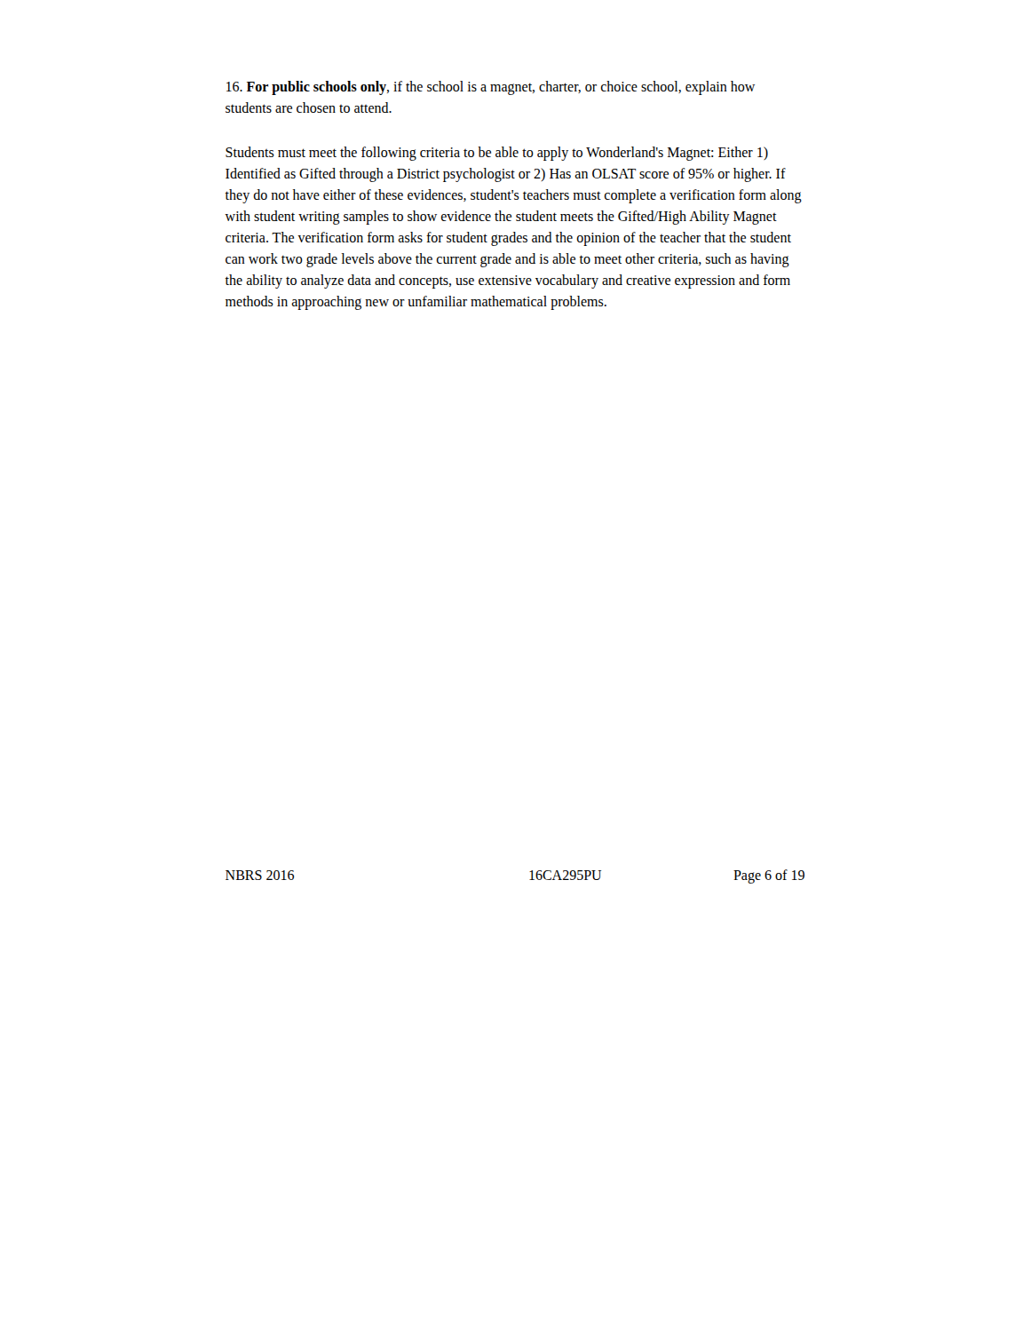16. For public schools only, if the school is a magnet, charter, or choice school, explain how students are chosen to attend.
Students must meet the following criteria to be able to apply to Wonderland's Magnet: Either 1) Identified as Gifted through a District psychologist or 2) Has an OLSAT score of 95% or higher. If they do not have either of these evidences, student's teachers must complete a verification form along with student writing samples to show evidence the student meets the Gifted/High Ability Magnet criteria. The verification form asks for student grades and the opinion of the teacher that the student can work two grade levels above the current grade and is able to meet other criteria, such as having the ability to analyze data and concepts, use extensive vocabulary and creative expression and form methods in approaching new or unfamiliar mathematical problems.
NBRS 2016 16CA295PU Page 6 of 19